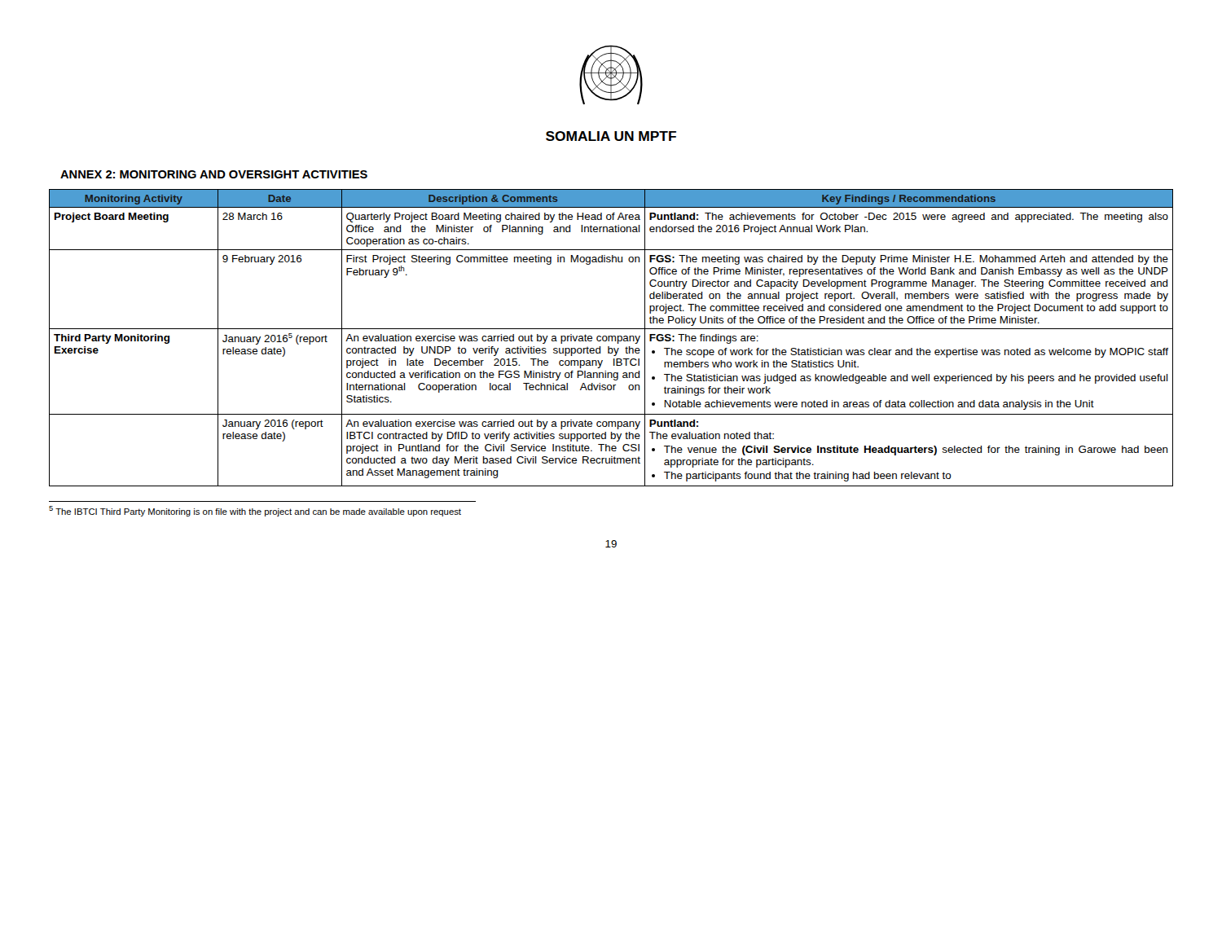SOMALIA UN MPTF
Annex 2: Monitoring and Oversight Activities
| Monitoring Activity | Date | Description & Comments | Key Findings / Recommendations |
| --- | --- | --- | --- |
| Project Board Meeting | 28 March 16 | Quarterly Project Board Meeting chaired by the Head of Area Office and the Minister of Planning and International Cooperation as co-chairs. | Puntland: The achievements for October -Dec 2015 were agreed and appreciated. The meeting also endorsed the 2016 Project Annual Work Plan. |
| | 9 February 2016 | First Project Steering Committee meeting in Mogadishu on February 9 th . | FGS: The meeting was chaired by the Deputy Prime Minister H.E. Mohammed Arteh and attended by the Office of the Prime Minister, representatives of the World Bank and Danish Embassy as well as the UNDP Country Director and Capacity Development Programme Manager. The Steering Committee received and deliberated on the annual project report. Overall, members were satisfied with the progress made by project. The committee received and considered one amendment to the Project Document to add support to the Policy Units of the Office of the President and the Office of the Prime Minister. |
| Third Party Monitoring Exercise | January 2016 5 (report release date) | An evaluation exercise was carried out by a private company contracted by UNDP to verify activities supported by the project in late December 2015. The company IBTCI conducted a verification on the FGS Ministry of Planning and International Cooperation local Technical Advisor on Statistics. | FGS: The findings are: The scope of work for the Statistician was clear and the expertise was noted as welcome by MOPIC staff members who work in the Statistics Unit. The Statistician was judged as knowledgeable and well experienced by his peers and he provided useful trainings for their work Notable achievements were noted in areas of data collection and data analysis in the Unit |
| | January 2016 (report release date) | An evaluation exercise was carried out by a private company IBTCI contracted by DfID to verify activities supported by the project in Puntland for the Civil Service Institute. The CSI conducted a two day Merit based Civil Service Recruitment and Asset Management training | Puntland: The evaluation noted that: The venue the (Civil Service Institute Headquarters) selected for the training in Garowe had been appropriate for the participants. The participants found that the training had been relevant to |
5 The IBTCI Third Party Monitoring is on file with the project and can be made available upon request
19